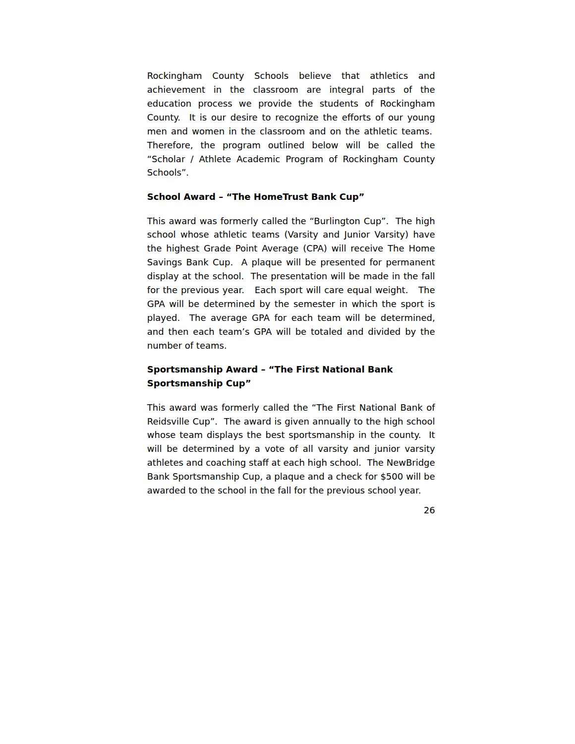Rockingham County Schools believe that athletics and achievement in the classroom are integral parts of the education process we provide the students of Rockingham County. It is our desire to recognize the efforts of our young men and women in the classroom and on the athletic teams. Therefore, the program outlined below will be called the “Scholar / Athlete Academic Program of Rockingham County Schools”.
School Award – “The HomeTrust Bank Cup”
This award was formerly called the “Burlington Cup”. The high school whose athletic teams (Varsity and Junior Varsity) have the highest Grade Point Average (CPA) will receive The Home Savings Bank Cup. A plaque will be presented for permanent display at the school. The presentation will be made in the fall for the previous year. Each sport will care equal weight. The GPA will be determined by the semester in which the sport is played. The average GPA for each team will be determined, and then each team’s GPA will be totaled and divided by the number of teams.
Sportsmanship Award – “The First National Bank Sportsmanship Cup”
This award was formerly called the “The First National Bank of Reidsville Cup”. The award is given annually to the high school whose team displays the best sportsmanship in the county. It will be determined by a vote of all varsity and junior varsity athletes and coaching staff at each high school. The NewBridge Bank Sportsmanship Cup, a plaque and a check for $500 will be awarded to the school in the fall for the previous school year.
26